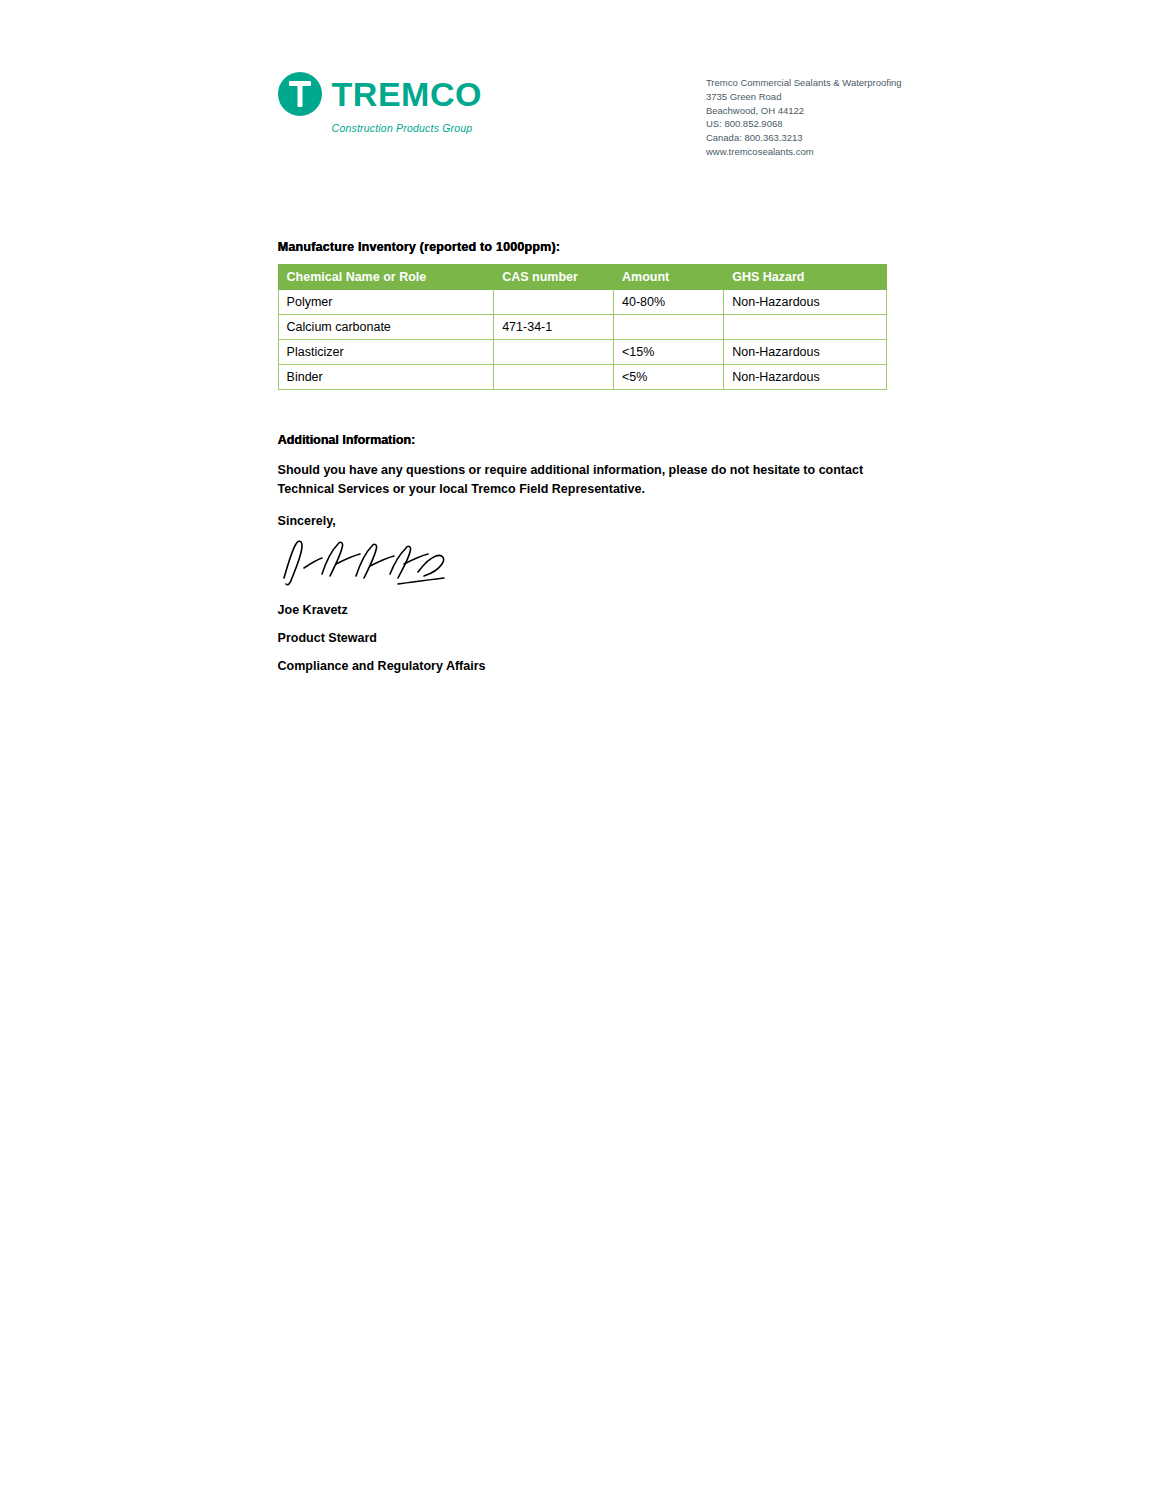TREMCO
Construction Products Group
Tremco Commercial Sealants & Waterproofing
3735 Green Road
Beachwood, OH 44122
US: 800.852.9068
Canada: 800.363.3213
www.tremcosealants.com
Manufacture Inventory (reported to 1000ppm):
| Chemical Name or Role | CAS number | Amount | GHS Hazard |
| --- | --- | --- | --- |
| Polymer | | 40-80% | Non-Hazardous |
| Calcium carbonate | 471-34-1 | | |
| Plasticizer | | <15% | Non-Hazardous |
| Binder | | <5% | Non-Hazardous |
Additional Information:
Should you have any questions or require additional information, please do not hesitate to contact Technical Services or your local Tremco Field Representative.
Sincerely,
Joe Kravetz
Product Steward
Compliance and Regulatory Affairs